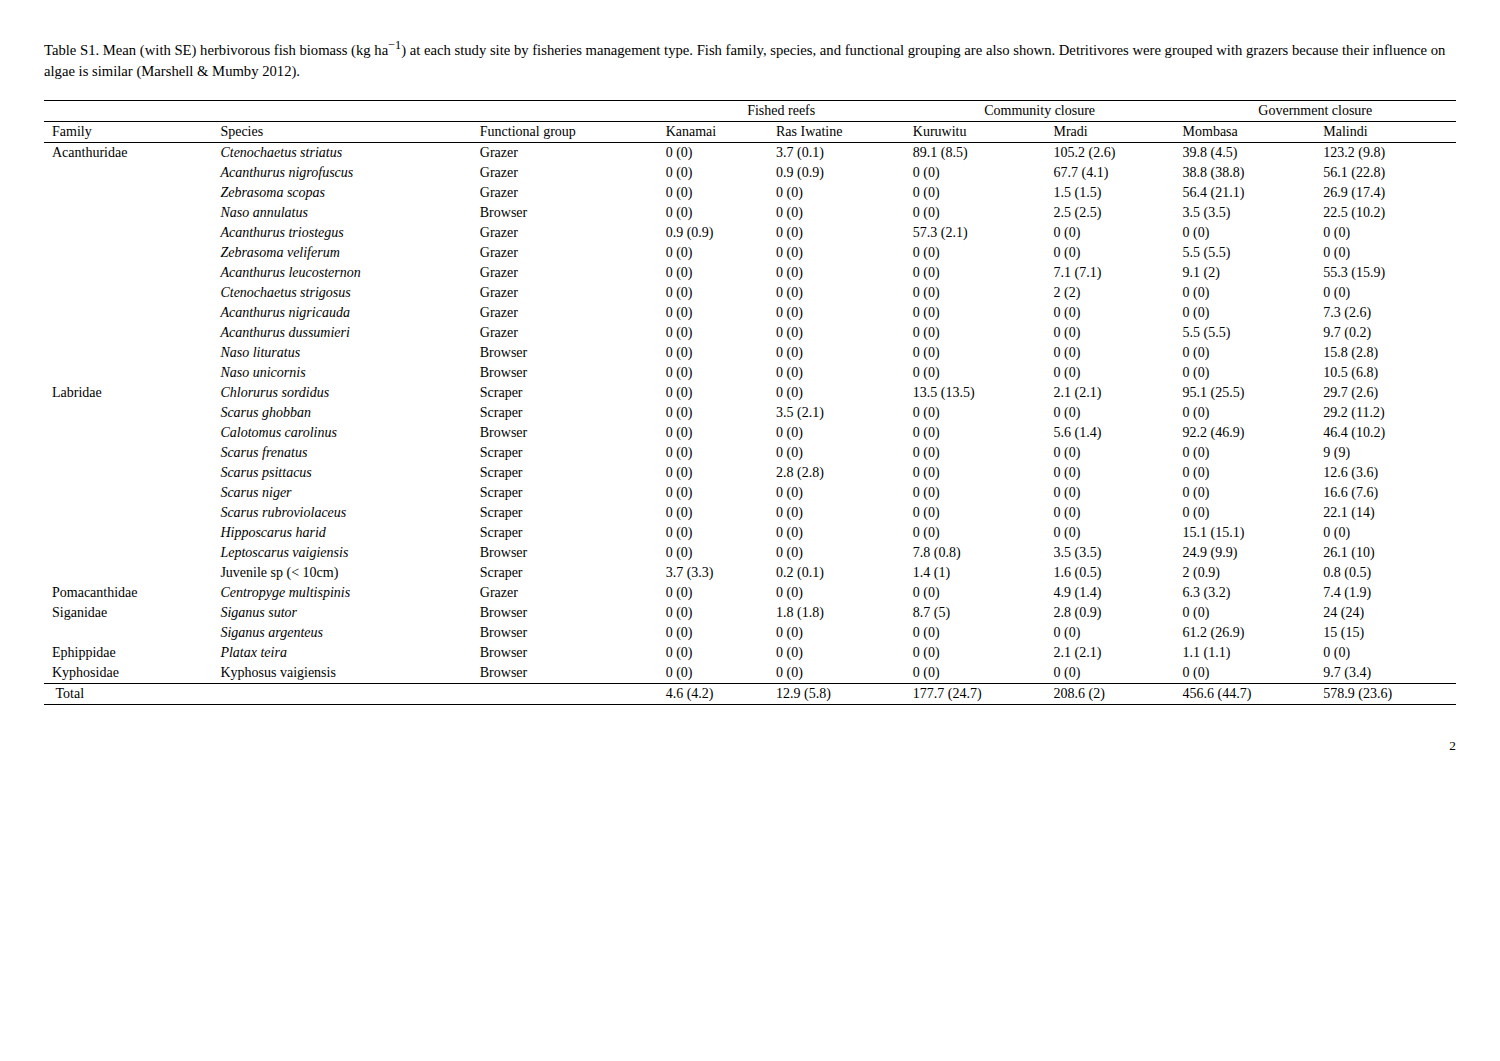Table S1. Mean (with SE) herbivorous fish biomass (kg ha−1) at each study site by fisheries management type. Fish family, species, and functional grouping are also shown. Detritivores were grouped with grazers because their influence on algae is similar (Marshell & Mumby 2012).
| | | | Fished reefs | Community closure | Government closure |
| --- | --- | --- | --- | --- | --- |
| Family | Species | Functional group | Kanamai | Ras Iwatine | Kuruwitu | Mradi | Mombasa | Malindi |
| Acanthuridae | Ctenochaetus striatus | Grazer | 0 (0) | 3.7 (0.1) | 89.1 (8.5) | 105.2 (2.6) | 39.8 (4.5) | 123.2 (9.8) |
| | Acanthurus nigrofuscus | Grazer | 0 (0) | 0.9 (0.9) | 0 (0) | 67.7 (4.1) | 38.8 (38.8) | 56.1 (22.8) |
| | Zebrasoma scopas | Grazer | 0 (0) | 0 (0) | 0 (0) | 1.5 (1.5) | 56.4 (21.1) | 26.9 (17.4) |
| | Naso annulatus | Browser | 0 (0) | 0 (0) | 0 (0) | 2.5 (2.5) | 3.5 (3.5) | 22.5 (10.2) |
| | Acanthurus triostegus | Grazer | 0.9 (0.9) | 0 (0) | 57.3 (2.1) | 0 (0) | 0 (0) | 0 (0) |
| | Zebrasoma veliferum | Grazer | 0 (0) | 0 (0) | 0 (0) | 0 (0) | 5.5 (5.5) | 0 (0) |
| | Acanthurus leucosternon | Grazer | 0 (0) | 0 (0) | 0 (0) | 7.1 (7.1) | 9.1 (2) | 55.3 (15.9) |
| | Ctenochaetus strigosus | Grazer | 0 (0) | 0 (0) | 0 (0) | 2 (2) | 0 (0) | 0 (0) |
| | Acanthurus nigricauda | Grazer | 0 (0) | 0 (0) | 0 (0) | 0 (0) | 0 (0) | 7.3 (2.6) |
| | Acanthurus dussumieri | Grazer | 0 (0) | 0 (0) | 0 (0) | 0 (0) | 5.5 (5.5) | 9.7 (0.2) |
| | Naso lituratus | Browser | 0 (0) | 0 (0) | 0 (0) | 0 (0) | 0 (0) | 15.8 (2.8) |
| | Naso unicornis | Browser | 0 (0) | 0 (0) | 0 (0) | 0 (0) | 0 (0) | 10.5 (6.8) |
| Labridae | Chlorurus sordidus | Scraper | 0 (0) | 0 (0) | 13.5 (13.5) | 2.1 (2.1) | 95.1 (25.5) | 29.7 (2.6) |
| | Scarus ghobban | Scraper | 0 (0) | 3.5 (2.1) | 0 (0) | 0 (0) | 0 (0) | 29.2 (11.2) |
| | Calotomus carolinus | Browser | 0 (0) | 0 (0) | 0 (0) | 5.6 (1.4) | 92.2 (46.9) | 46.4 (10.2) |
| | Scarus frenatus | Scraper | 0 (0) | 0 (0) | 0 (0) | 0 (0) | 0 (0) | 9 (9) |
| | Scarus psittacus | Scraper | 0 (0) | 2.8 (2.8) | 0 (0) | 0 (0) | 0 (0) | 12.6 (3.6) |
| | Scarus niger | Scraper | 0 (0) | 0 (0) | 0 (0) | 0 (0) | 0 (0) | 16.6 (7.6) |
| | Scarus rubroviolaceus | Scraper | 0 (0) | 0 (0) | 0 (0) | 0 (0) | 0 (0) | 22.1 (14) |
| | Hipposcarus harid | Scraper | 0 (0) | 0 (0) | 0 (0) | 0 (0) | 15.1 (15.1) | 0 (0) |
| | Leptoscarus vaigiensis | Browser | 0 (0) | 0 (0) | 7.8 (0.8) | 3.5 (3.5) | 24.9 (9.9) | 26.1 (10) |
| | Juvenile sp (< 10cm) | Scraper | 3.7 (3.3) | 0.2 (0.1) | 1.4 (1) | 1.6 (0.5) | 2 (0.9) | 0.8 (0.5) |
| Pomacanthidae | Centropyge multispinis | Grazer | 0 (0) | 0 (0) | 0 (0) | 4.9 (1.4) | 6.3 (3.2) | 7.4 (1.9) |
| Siganidae | Siganus sutor | Browser | 0 (0) | 1.8 (1.8) | 8.7 (5) | 2.8 (0.9) | 0 (0) | 24 (24) |
| | Siganus argenteus | Browser | 0 (0) | 0 (0) | 0 (0) | 0 (0) | 61.2 (26.9) | 15 (15) |
| Ephippidae | Platax teira | Browser | 0 (0) | 0 (0) | 0 (0) | 2.1 (2.1) | 1.1 (1.1) | 0 (0) |
| Kyphosidae | Kyphosus vaigiensis | Browser | 0 (0) | 0 (0) | 0 (0) | 0 (0) | 0 (0) | 9.7 (3.4) |
| Total | | | 4.6 (4.2) | 12.9 (5.8) | 177.7 (24.7) | 208.6 (2) | 456.6 (44.7) | 578.9 (23.6) |
2